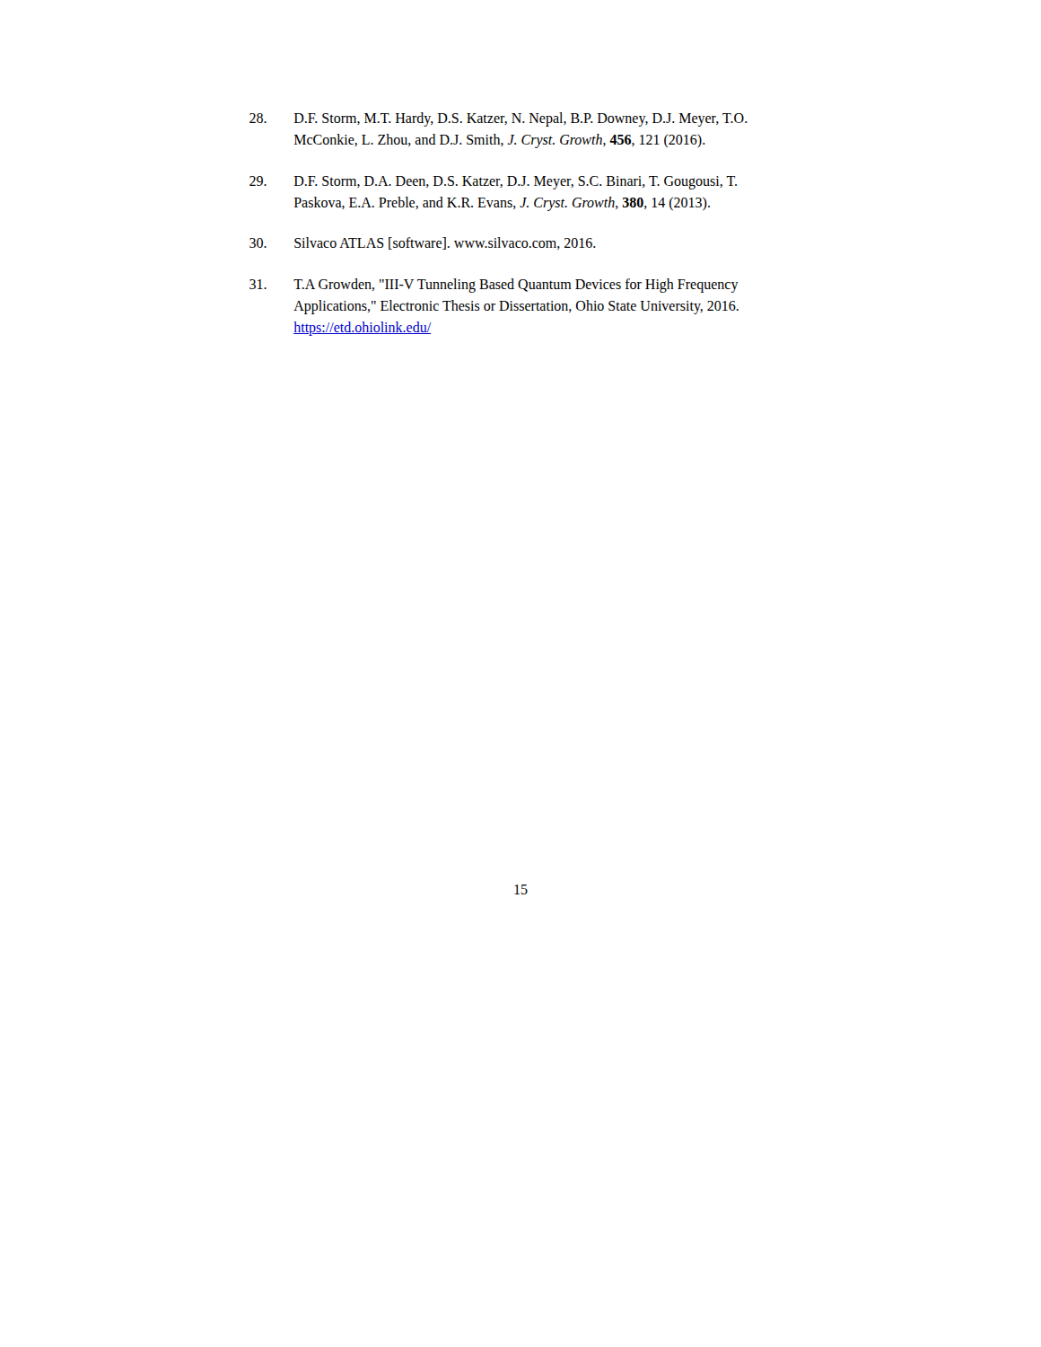28. D.F. Storm, M.T. Hardy, D.S. Katzer, N. Nepal, B.P. Downey, D.J. Meyer, T.O. McConkie, L. Zhou, and D.J. Smith, J. Cryst. Growth, 456, 121 (2016).
29. D.F. Storm, D.A. Deen, D.S. Katzer, D.J. Meyer, S.C. Binari, T. Gougousi, T. Paskova, E.A. Preble, and K.R. Evans, J. Cryst. Growth, 380, 14 (2013).
30. Silvaco ATLAS [software]. www.silvaco.com, 2016.
31. T.A Growden, "III-V Tunneling Based Quantum Devices for High Frequency Applications," Electronic Thesis or Dissertation, Ohio State University, 2016. https://etd.ohiolink.edu/
15